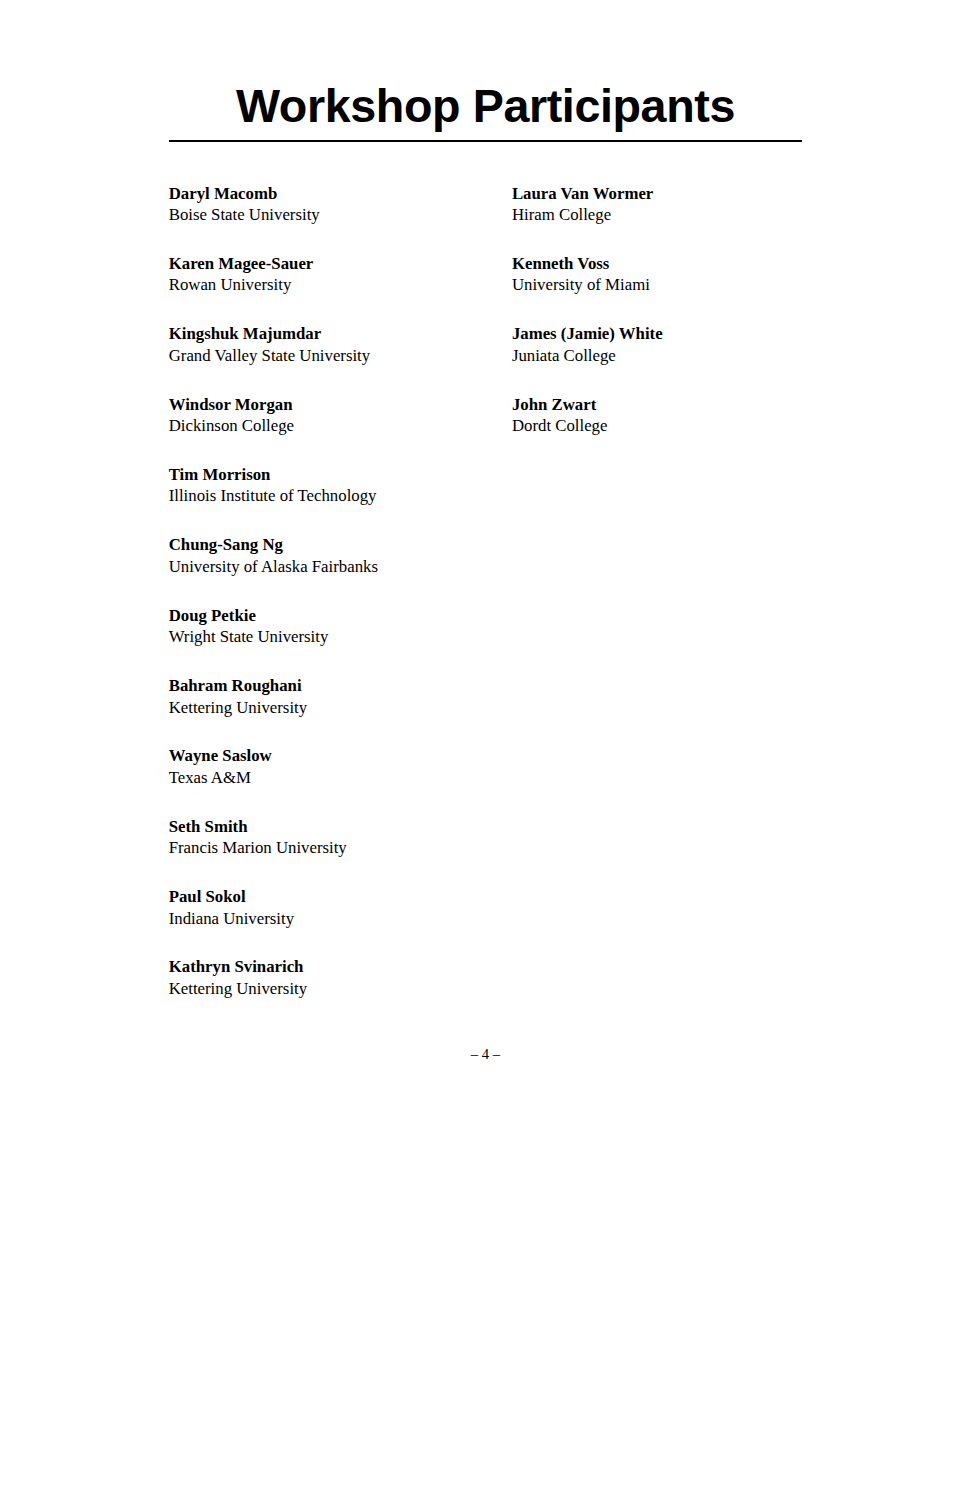Workshop Participants
Daryl Macomb Boise State University
Karen Magee-Sauer Rowan University
Kingshuk Majumdar Grand Valley State University
Windsor Morgan Dickinson College
Tim Morrison Illinois Institute of Technology
Chung-Sang Ng University of Alaska Fairbanks
Doug Petkie Wright State University
Bahram Roughani Kettering University
Wayne Saslow Texas A&M
Seth Smith Francis Marion University
Paul Sokol Indiana University
Kathryn Svinarich Kettering University
Laura Van Wormer Hiram College
Kenneth Voss University of Miami
James (Jamie) White Juniata College
John Zwart Dordt College
– 4 –